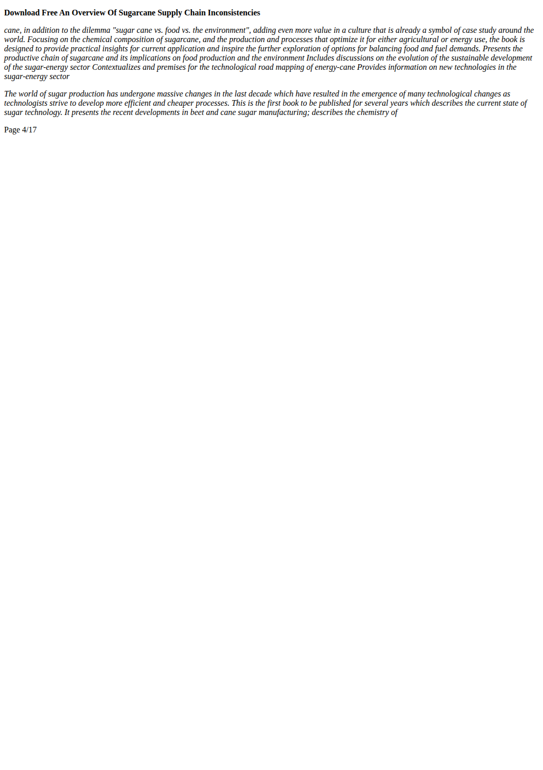Download Free An Overview Of Sugarcane Supply Chain Inconsistencies
cane, in addition to the dilemma "sugar cane vs. food vs. the environment", adding even more value in a culture that is already a symbol of case study around the world. Focusing on the chemical composition of sugarcane, and the production and processes that optimize it for either agricultural or energy use, the book is designed to provide practical insights for current application and inspire the further exploration of options for balancing food and fuel demands. Presents the productive chain of sugarcane and its implications on food production and the environment Includes discussions on the evolution of the sustainable development of the sugar-energy sector Contextualizes and premises for the technological road mapping of energy-cane Provides information on new technologies in the sugar-energy sector
The world of sugar production has undergone massive changes in the last decade which have resulted in the emergence of many technological changes as technologists strive to develop more efficient and cheaper processes. This is the first book to be published for several years which describes the current state of sugar technology. It presents the recent developments in beet and cane sugar manufacturing; describes the chemistry of
Page 4/17